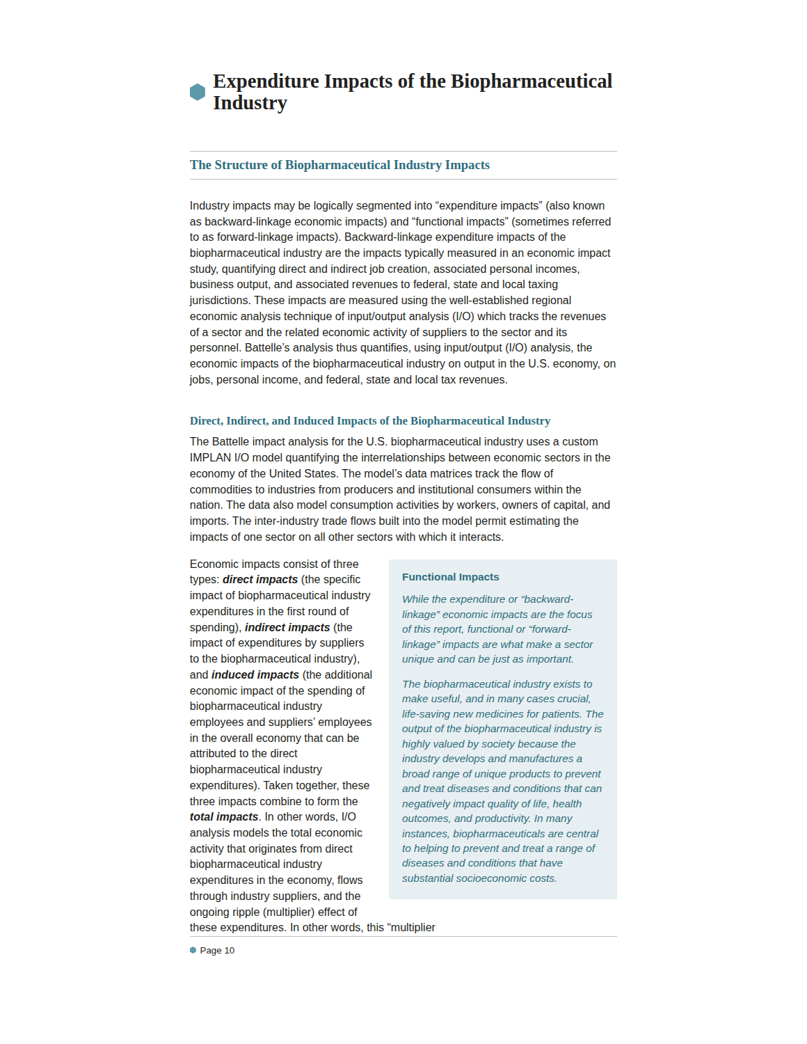Expenditure Impacts of the Biopharmaceutical Industry
The Structure of Biopharmaceutical Industry Impacts
Industry impacts may be logically segmented into “expenditure impacts” (also known as backward-linkage economic impacts) and “functional impacts” (sometimes referred to as forward-linkage impacts). Backward-linkage expenditure impacts of the biopharmaceutical industry are the impacts typically measured in an economic impact study, quantifying direct and indirect job creation, associated personal incomes, business output, and associated revenues to federal, state and local taxing jurisdictions. These impacts are measured using the well-established regional economic analysis technique of input/output analysis (I/O) which tracks the revenues of a sector and the related economic activity of suppliers to the sector and its personnel. Battelle’s analysis thus quantifies, using input/output (I/O) analysis, the economic impacts of the biopharmaceutical industry on output in the U.S. economy, on jobs, personal income, and federal, state and local tax revenues.
Direct, Indirect, and Induced Impacts of the Biopharmaceutical Industry
The Battelle impact analysis for the U.S. biopharmaceutical industry uses a custom IMPLAN I/O model quantifying the interrelationships between economic sectors in the economy of the United States. The model’s data matrices track the flow of commodities to industries from producers and institutional consumers within the nation. The data also model consumption activities by workers, owners of capital, and imports. The inter-industry trade flows built into the model permit estimating the impacts of one sector on all other sectors with which it interacts.
Functional Impacts
While the expenditure or “backward-linkage” economic impacts are the focus of this report, functional or “forward-linkage” impacts are what make a sector unique and can be just as important.
The biopharmaceutical industry exists to make useful, and in many cases crucial, life-saving new medicines for patients. The output of the biopharmaceutical industry is highly valued by society because the industry develops and manufactures a broad range of unique products to prevent and treat diseases and conditions that can negatively impact quality of life, health outcomes, and productivity. In many instances, biopharmaceuticals are central to helping to prevent and treat a range of diseases and conditions that have substantial socioeconomic costs.
Economic impacts consist of three types: direct impacts (the specific impact of biopharmaceutical industry expenditures in the first round of spending), indirect impacts (the impact of expenditures by suppliers to the biopharmaceutical industry), and induced impacts (the additional economic impact of the spending of biopharmaceutical industry employees and suppliers’ employees in the overall economy that can be attributed to the direct biopharmaceutical industry expenditures). Taken together, these three impacts combine to form the total impacts. In other words, I/O analysis models the total economic activity that originates from direct biopharmaceutical industry expenditures in the economy, flows through industry suppliers, and the ongoing ripple (multiplier) effect of these expenditures. In other words, this “multiplier
Page 10